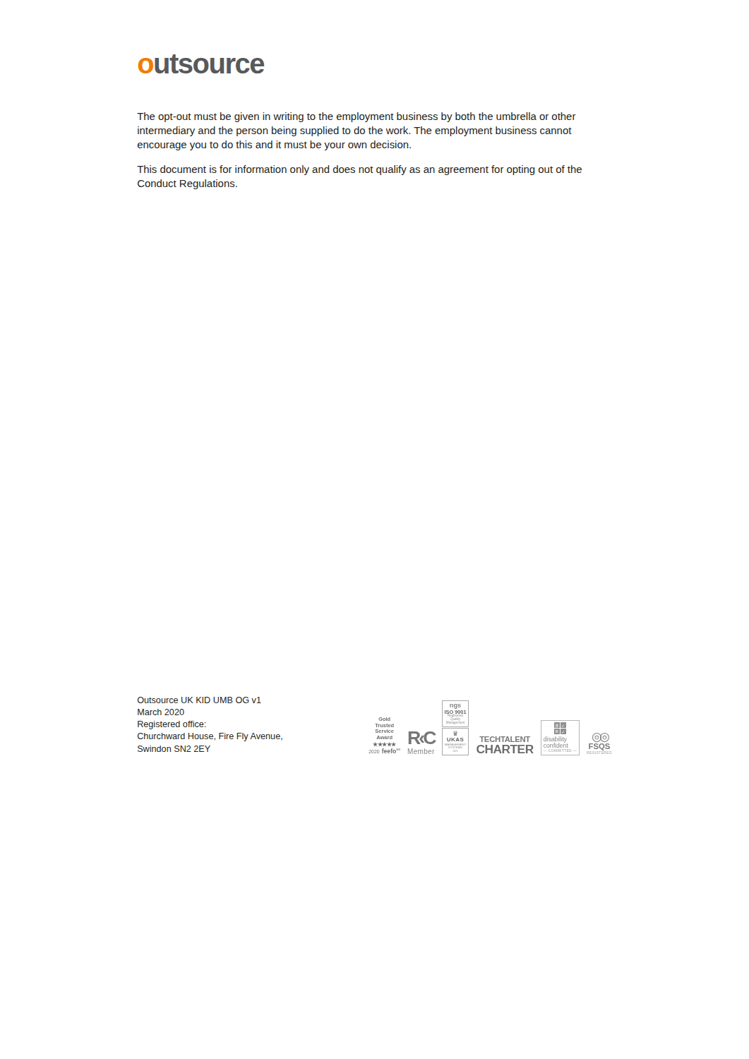outsource
The opt-out must be given in writing to the employment business by both the umbrella or other intermediary and the person being supplied to do the work. The employment business cannot encourage you to do this and it must be your own decision.
This document is for information only and does not qualify as an agreement for opting out of the Conduct Regulations.
Outsource UK KID UMB OG v1
March 2020
Registered office:
Churchward House, Fire Fly Avenue,
Swindon SN2 2EY
Gold
Trusted
Service
Award
★★★★★
2020 feefooo
R‹C
Member
ngs
ISO 9001
Registered
Quality
Management
♛
UKAS
MANAGEMENT
SYSTEMS
015
TECHTALENT
CHARTER
♿✓ B✓
disability
confident
— COMMITTED —
◎◎
FSQS
REGISTERED